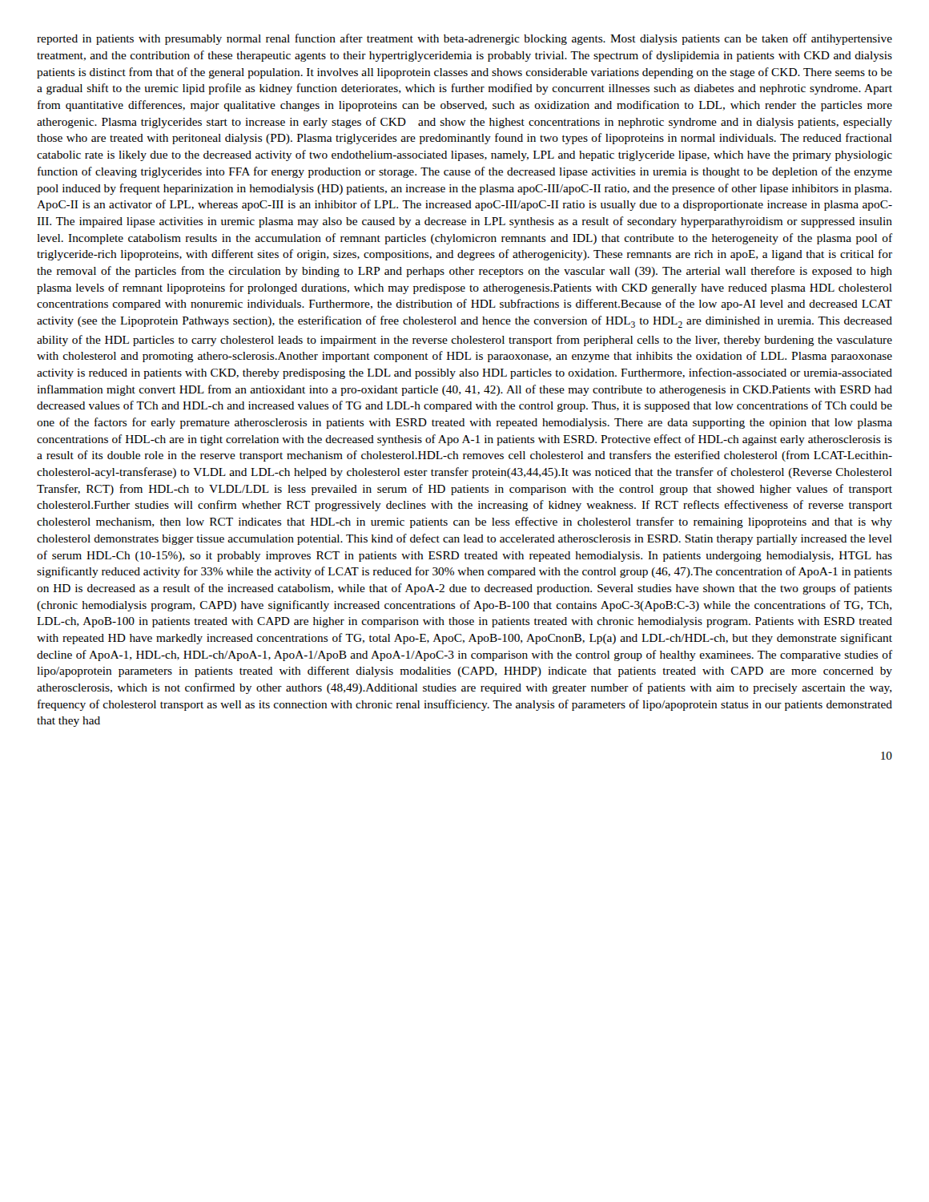reported in patients with presumably normal renal function after treatment with beta-adrenergic blocking agents. Most dialysis patients can be taken off antihypertensive treatment, and the contribution of these therapeutic agents to their hypertriglyceridemia is probably trivial. The spectrum of dyslipidemia in patients with CKD and dialysis patients is distinct from that of the general population. It involves all lipoprotein classes and shows considerable variations depending on the stage of CKD. There seems to be a gradual shift to the uremic lipid profile as kidney function deteriorates, which is further modified by concurrent illnesses such as diabetes and nephrotic syndrome. Apart from quantitative differences, major qualitative changes in lipoproteins can be observed, such as oxidization and modification to LDL, which render the particles more atherogenic. Plasma triglycerides start to increase in early stages of CKD and show the highest concentrations in nephrotic syndrome and in dialysis patients, especially those who are treated with peritoneal dialysis (PD). Plasma triglycerides are predominantly found in two types of lipoproteins in normal individuals. The reduced fractional catabolic rate is likely due to the decreased activity of two endothelium-associated lipases, namely, LPL and hepatic triglyceride lipase, which have the primary physiologic function of cleaving triglycerides into FFA for energy production or storage. The cause of the decreased lipase activities in uremia is thought to be depletion of the enzyme pool induced by frequent heparinization in hemodialysis (HD) patients, an increase in the plasma apoC-III/apoC-II ratio, and the presence of other lipase inhibitors in plasma. ApoC-II is an activator of LPL, whereas apoC-III is an inhibitor of LPL. The increased apoC-III/apoC-II ratio is usually due to a disproportionate increase in plasma apoC-III. The impaired lipase activities in uremic plasma may also be caused by a decrease in LPL synthesis as a result of secondary hyperparathyroidism or suppressed insulin level. Incomplete catabolism results in the accumulation of remnant particles (chylomicron remnants and IDL) that contribute to the heterogeneity of the plasma pool of triglyceride-rich lipoproteins, with different sites of origin, sizes, compositions, and degrees of atherogenicity). These remnants are rich in apoE, a ligand that is critical for the removal of the particles from the circulation by binding to LRP and perhaps other receptors on the vascular wall (39). The arterial wall therefore is exposed to high plasma levels of remnant lipoproteins for prolonged durations, which may predispose to atherogenesis.Patients with CKD generally have reduced plasma HDL cholesterol concentrations compared with nonuremic individuals. Furthermore, the distribution of HDL subfractions is different.Because of the low apo-AI level and decreased LCAT activity (see the Lipoprotein Pathways section), the esterification of free cholesterol and hence the conversion of HDL3 to HDL2 are diminished in uremia. This decreased ability of the HDL particles to carry cholesterol leads to impairment in the reverse cholesterol transport from peripheral cells to the liver, thereby burdening the vasculature with cholesterol and promoting athero-sclerosis.Another important component of HDL is paraoxonase, an enzyme that inhibits the oxidation of LDL. Plasma paraoxonase activity is reduced in patients with CKD, thereby predisposing the LDL and possibly also HDL particles to oxidation. Furthermore, infection-associated or uremia-associated inflammation might convert HDL from an antioxidant into a pro-oxidant particle (40, 41, 42). All of these may contribute to atherogenesis in CKD.Patients with ESRD had decreased values of TCh and HDL-ch and increased values of TG and LDL-h compared with the control group. Thus, it is supposed that low concentrations of TCh could be one of the factors for early premature atherosclerosis in patients with ESRD treated with repeated hemodialysis. There are data supporting the opinion that low plasma concentrations of HDL-ch are in tight correlation with the decreased synthesis of Apo A-1 in patients with ESRD. Protective effect of HDL-ch against early atherosclerosis is a result of its double role in the reserve transport mechanism of cholesterol.HDL-ch removes cell cholesterol and transfers the esterified cholesterol (from LCAT-Lecithin-cholesterol-acyl-transferase) to VLDL and LDL-ch helped by cholesterol ester transfer protein(43,44,45).It was noticed that the transfer of cholesterol (Reverse Cholesterol Transfer, RCT) from HDL-ch to VLDL/LDL is less prevailed in serum of HD patients in comparison with the control group that showed higher values of transport cholesterol.Further studies will confirm whether RCT progressively declines with the increasing of kidney weakness. If RCT reflects effectiveness of reverse transport cholesterol mechanism, then low RCT indicates that HDL-ch in uremic patients can be less effective in cholesterol transfer to remaining lipoproteins and that is why cholesterol demonstrates bigger tissue accumulation potential. This kind of defect can lead to accelerated atherosclerosis in ESRD. Statin therapy partially increased the level of serum HDL-Ch (10-15%), so it probably improves RCT in patients with ESRD treated with repeated hemodialysis. In patients undergoing hemodialysis, HTGL has significantly reduced activity for 33% while the activity of LCAT is reduced for 30% when compared with the control group (46, 47).The concentration of ApoA-1 in patients on HD is decreased as a result of the increased catabolism, while that of ApoA-2 due to decreased production. Several studies have shown that the two groups of patients (chronic hemodialysis program, CAPD) have significantly increased concentrations of Apo-B-100 that contains ApoC-3(ApoB:C-3) while the concentrations of TG, TCh, LDL-ch, ApoB-100 in patients treated with CAPD are higher in comparison with those in patients treated with chronic hemodialysis program. Patients with ESRD treated with repeated HD have markedly increased concentrations of TG, total Apo-E, ApoC, ApoB-100, ApoCnonB, Lp(a) and LDL-ch/HDL-ch, but they demonstrate significant decline of ApoA-1, HDL-ch, HDL-ch/ApoA-1, ApoA-1/ApoB and ApoA-1/ApoC-3 in comparison with the control group of healthy examinees. The comparative studies of lipo/apoprotein parameters in patients treated with different dialysis modalities (CAPD, HHDP) indicate that patients treated with CAPD are more concerned by atherosclerosis, which is not confirmed by other authors (48,49).Additional studies are required with greater number of patients with aim to precisely ascertain the way, frequency of cholesterol transport as well as its connection with chronic renal insufficiency. The analysis of parameters of lipo/apoprotein status in our patients demonstrated that they had
10